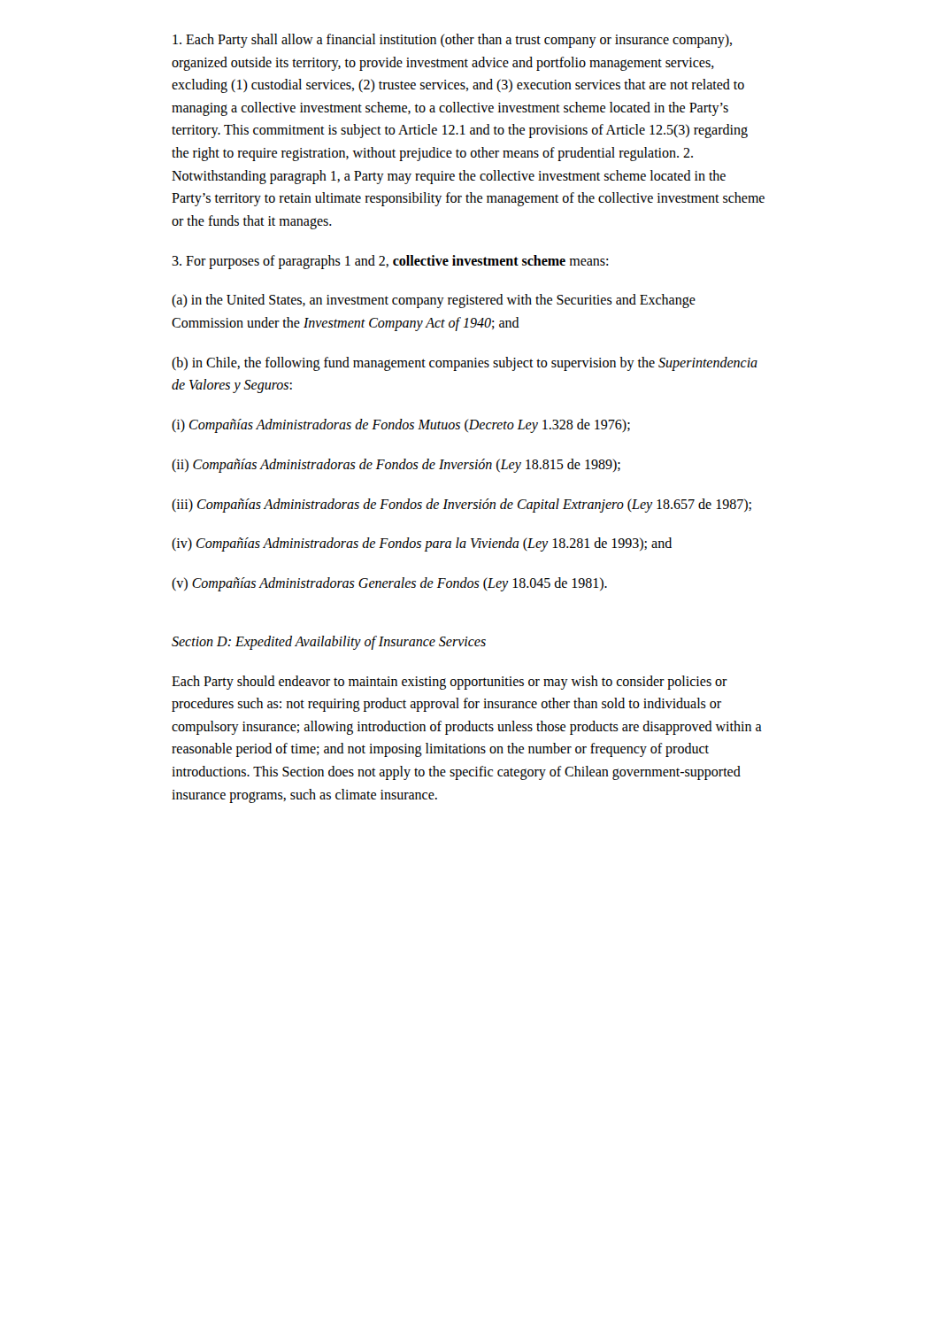1. Each Party shall allow a financial institution (other than a trust company or insurance company), organized outside its territory, to provide investment advice and portfolio management services, excluding (1) custodial services, (2) trustee services, and (3) execution services that are not related to managing a collective investment scheme, to a collective investment scheme located in the Party’s territory. This commitment is subject to Article 12.1 and to the provisions of Article 12.5(3) regarding the right to require registration, without prejudice to other means of prudential regulation. 2. Notwithstanding paragraph 1, a Party may require the collective investment scheme located in the Party’s territory to retain ultimate responsibility for the management of the collective investment scheme or the funds that it manages.
3. For purposes of paragraphs 1 and 2, collective investment scheme means:
(a) in the United States, an investment company registered with the Securities and Exchange Commission under the Investment Company Act of 1940; and
(b) in Chile, the following fund management companies subject to supervision by the Superintendencia de Valores y Seguros:
(i) Compañías Administradoras de Fondos Mutuos (Decreto Ley 1.328 de 1976);
(ii) Compañías Administradoras de Fondos de Inversión (Ley 18.815 de 1989);
(iii) Compañías Administradoras de Fondos de Inversión de Capital Extranjero (Ley 18.657 de 1987);
(iv) Compañías Administradoras de Fondos para la Vivienda (Ley 18.281 de 1993); and
(v) Compañías Administradoras Generales de Fondos (Ley 18.045 de 1981).
Section D: Expedited Availability of Insurance Services
Each Party should endeavor to maintain existing opportunities or may wish to consider policies or procedures such as: not requiring product approval for insurance other than sold to individuals or compulsory insurance; allowing introduction of products unless those products are disapproved within a reasonable period of time; and not imposing limitations on the number or frequency of product introductions. This Section does not apply to the specific category of Chilean government-supported insurance programs, such as climate insurance.